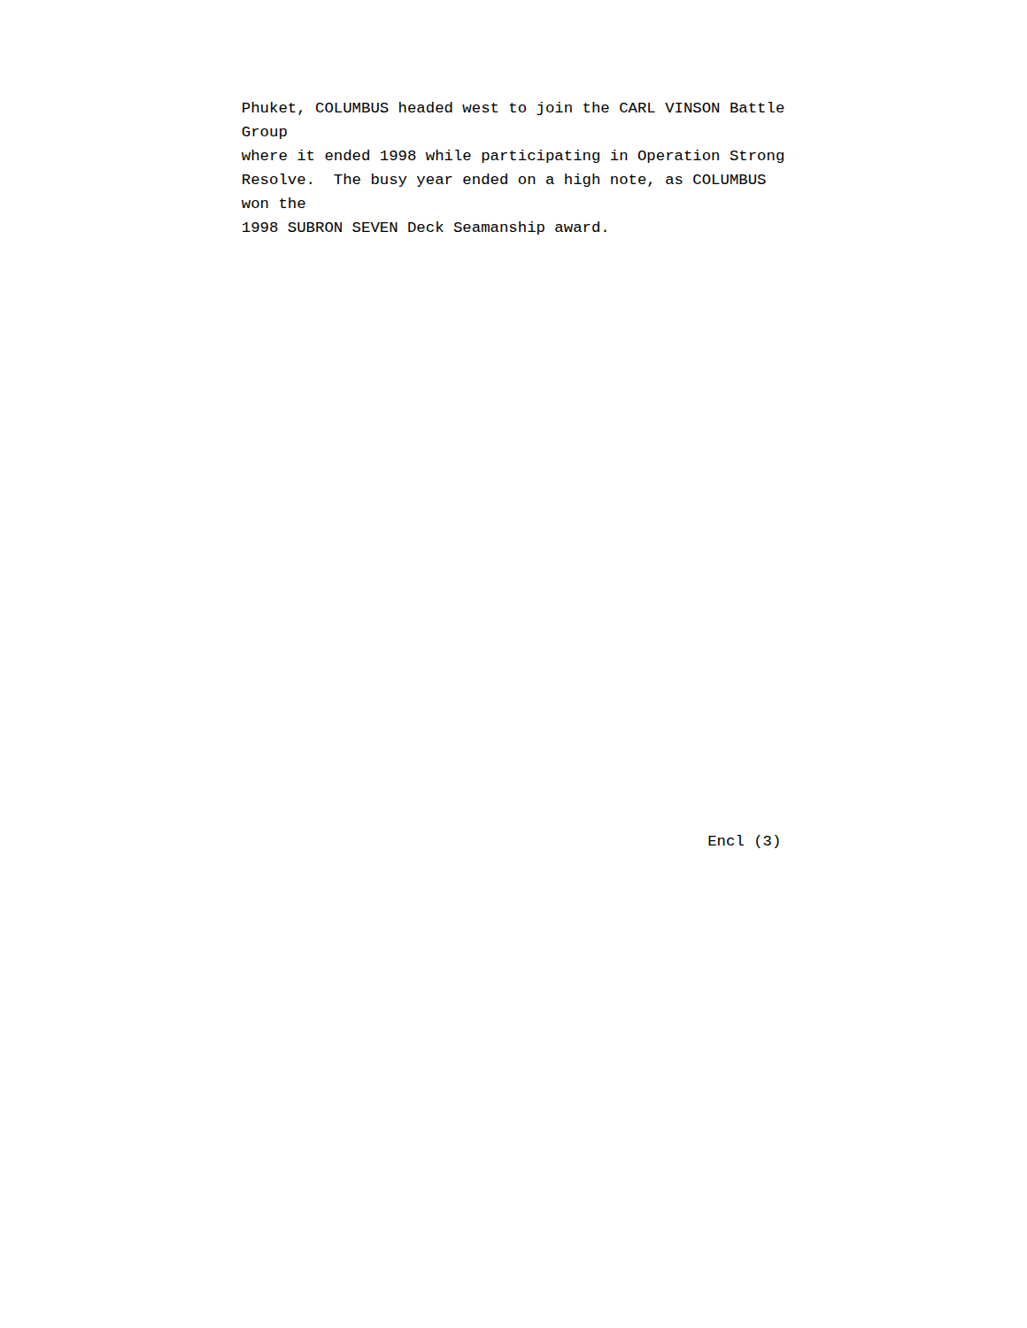Phuket, COLUMBUS headed west to join the CARL VINSON Battle Group where it ended 1998 while participating in Operation Strong Resolve. The busy year ended on a high note, as COLUMBUS won the 1998 SUBRON SEVEN Deck Seamanship award.
Encl (3)